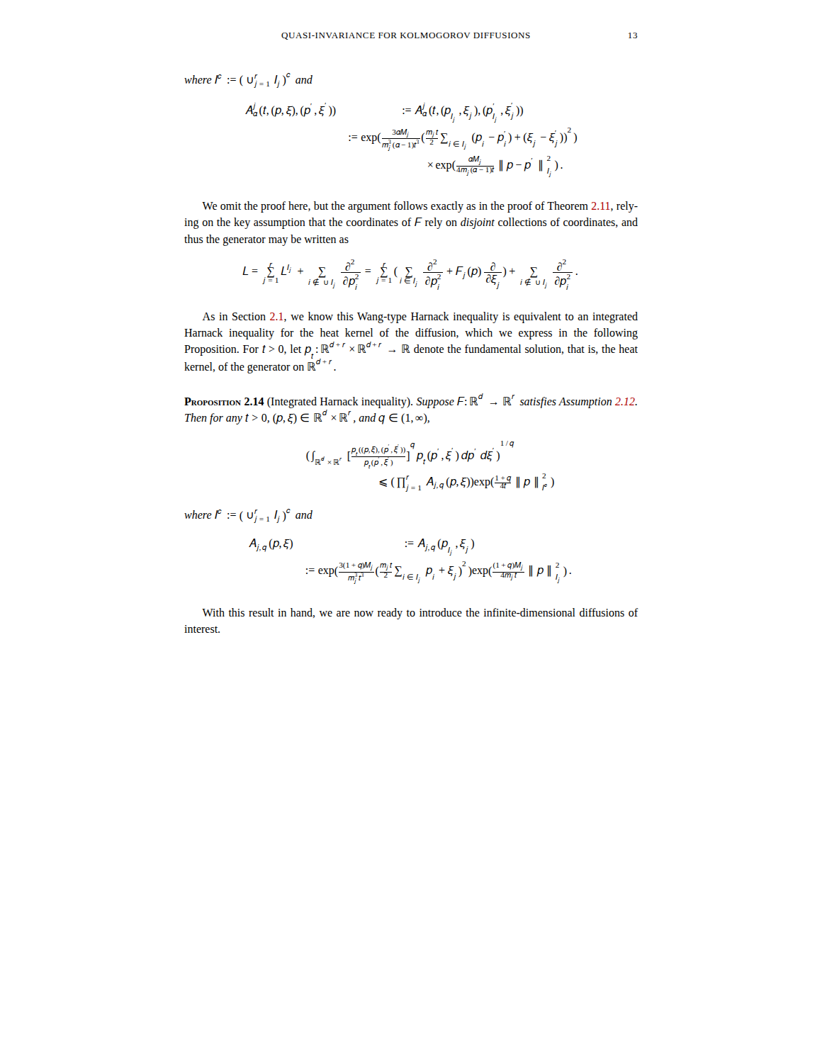QUASI-INVARIANCE FOR KOLMOGOROV DIFFUSIONS 13
where Ic:= (∪j=1rIj)c and
Aαj (t,(p,ξ),(p′,ξ′)) := Aαj (t, (pIj,ξj) , (pIj′,ξj′) ) := exp ( 3αMj mj3(α−1)t3 ( mjt2 ∑i∈Ij (pi−pi′) + (ξj−ξj′) ) 2 ) × exp ( αMj 4mj(α−1)t ∥p−p′∥Ij2 ) .
We omit the proof here, but the argument follows exactly as in the proof of Theorem 2.11, relying on the key assumption that the coordinates of F rely on disjoint collections of coordinates, and thus the generator may be written as
L= ∑j=1r LIj + ∑i∉∪Ij ∂2∂pi2 = ∑j=1r ( ∑i∈Ij ∂2∂pi2 + Fj(p) ∂∂ξj ) + ∑i∉∪Ij ∂2∂pi2 .
As in Section 2.1, we know this Wang-type Harnack inequality is equivalent to an integrated Harnack inequality for the heat kernel of the diffusion, which we express in the following Proposition. For t>0, let pt:ℝd+r×ℝd+r→ℝ denote the fundamental solution, that is, the heat kernel, of the generator on ℝd+r.
Proposition 2.14 (Integrated Harnack inequality). Suppose F:ℝd→ℝr satisfies Assumption 2.12. Then for any t>0, (p,ξ)∈ℝd×ℝr, and q∈(1,∞),
( ∫ℝd×ℝr [ pt((p,ξ),(p′,ξ′)) pt(p′,ξ′) ] q pt(p′,ξ′) dp′dξ′ ) 1/q ⩽ ( ∏j=1r Aj,q(p,ξ) ) exp ( 1+q4t ∥p∥Ic2 )
where Ic:= (∪j=1rIj)c and
Aj,q(p,ξ) := Aj,q(pIj,ξj) := exp ( 3(1+q)Mj mj3t3 ( mjt2 ∑i∈Ij pi + ξj ) 2 ) exp ( (1+q)Mj 4mjt ∥p∥Ij2 ) .
With this result in hand, we are now ready to introduce the infinite-dimensional diffusions of interest.